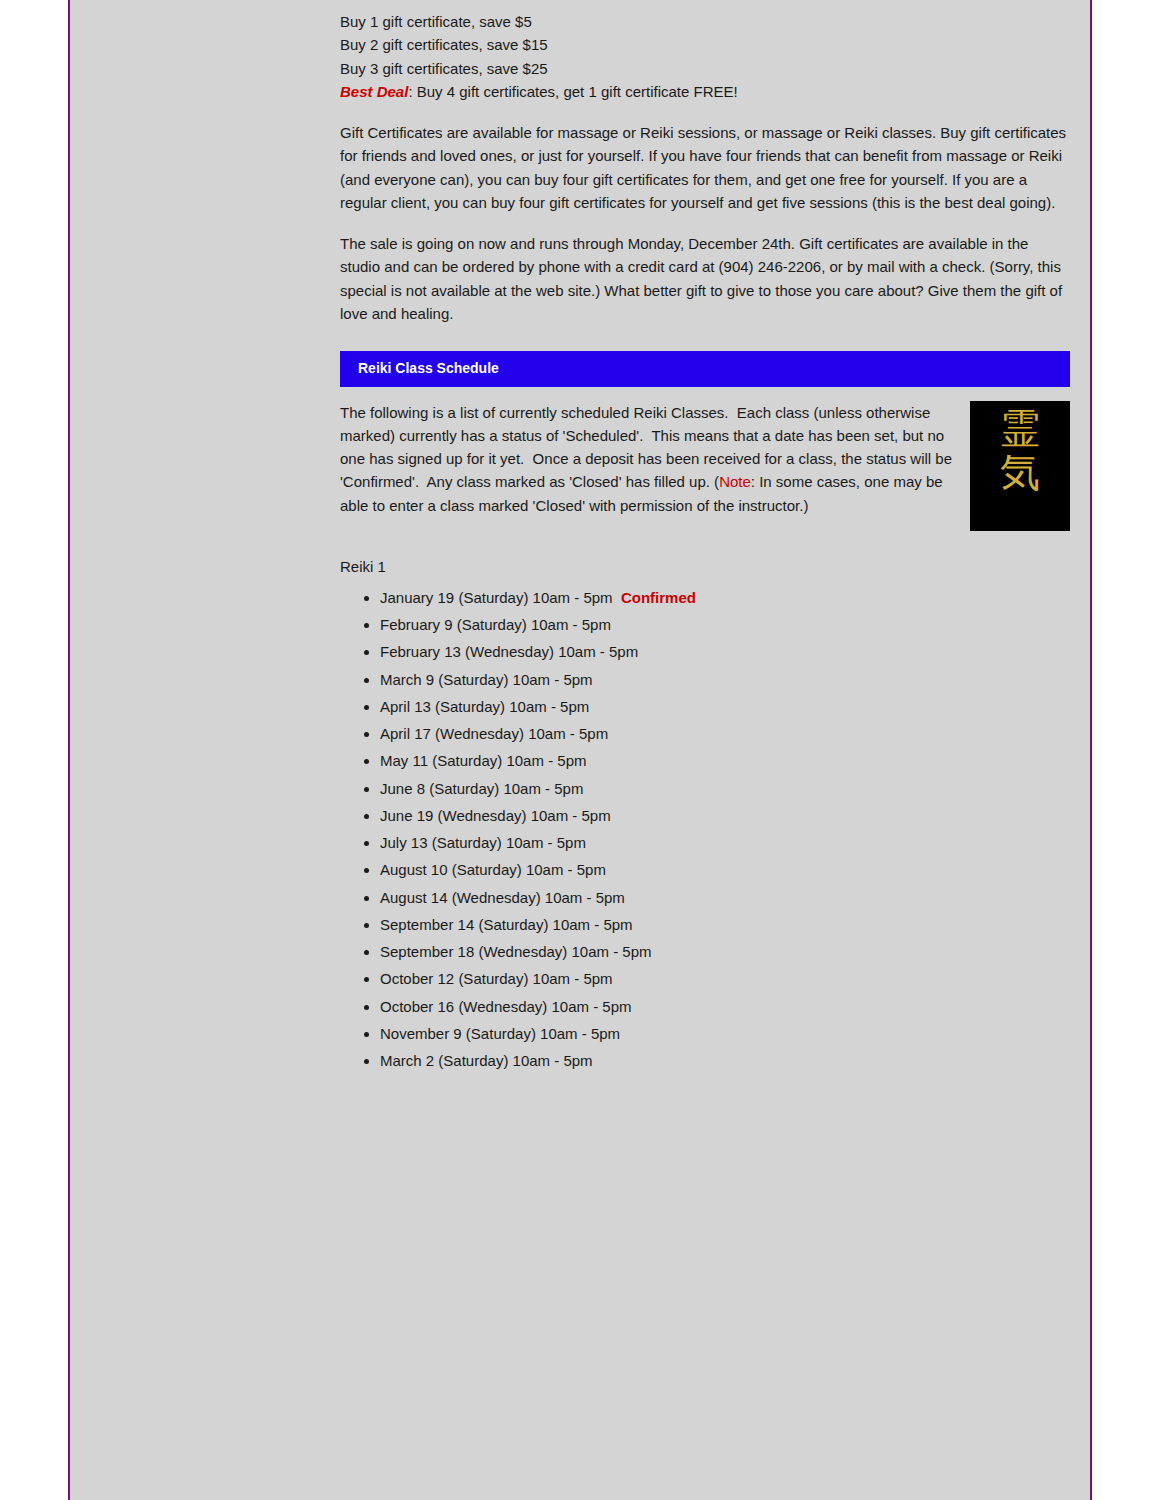Buy 1 gift certificate, save $5
Buy 2 gift certificates, save $15
Buy 3 gift certificates, save $25
Best Deal: Buy 4 gift certificates, get 1 gift certificate FREE!
Gift Certificates are available for massage or Reiki sessions, or massage or Reiki classes. Buy gift certificates for friends and loved ones, or just for yourself. If you have four friends that can benefit from massage or Reiki (and everyone can), you can buy four gift certificates for them, and get one free for yourself. If you are a regular client, you can buy four gift certificates for yourself and get five sessions (this is the best deal going).
The sale is going on now and runs through Monday, December 24th. Gift certificates are available in the studio and can be ordered by phone with a credit card at (904) 246-2206, or by mail with a check. (Sorry, this special is not available at the web site.) What better gift to give to those you care about? Give them the gift of love and healing.
Reiki Class Schedule
霊
気
The following is a list of currently scheduled Reiki Classes. Each class (unless otherwise marked) currently has a status of 'Scheduled'. This means that a date has been set, but no one has signed up for it yet. Once a deposit has been received for a class, the status will be 'Confirmed'. Any class marked as 'Closed' has filled up. (Note: In some cases, one may be able to enter a class marked 'Closed' with permission of the instructor.)
Reiki 1
January 19 (Saturday) 10am - 5pm Confirmed
February 9 (Saturday) 10am - 5pm
February 13 (Wednesday) 10am - 5pm
March 9 (Saturday) 10am - 5pm
April 13 (Saturday) 10am - 5pm
April 17 (Wednesday) 10am - 5pm
May 11 (Saturday) 10am - 5pm
June 8 (Saturday) 10am - 5pm
June 19 (Wednesday) 10am - 5pm
July 13 (Saturday) 10am - 5pm
August 10 (Saturday) 10am - 5pm
August 14 (Wednesday) 10am - 5pm
September 14 (Saturday) 10am - 5pm
September 18 (Wednesday) 10am - 5pm
October 12 (Saturday) 10am - 5pm
October 16 (Wednesday) 10am - 5pm
November 9 (Saturday) 10am - 5pm
March 2 (Saturday) 10am - 5pm